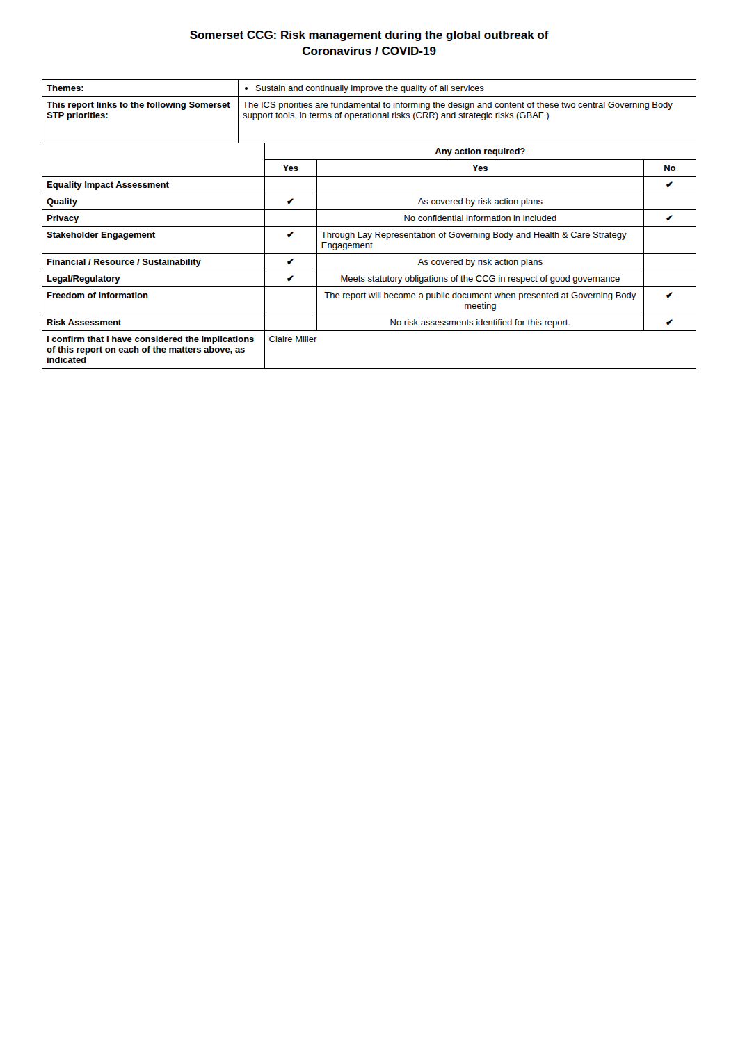Somerset CCG: Risk management during the global outbreak of
Coronavirus / COVID-19
| Themes: | Sustain and continually improve the quality of all services |
| This report links to the following Somerset STP priorities: | The ICS priorities are fundamental to informing the design and content of these two central Governing Body support tools, in terms of operational risks (CRR) and strategic risks (GBAF ) |
| | | Any action required? |
| | | Yes | Yes | No |
| Equality Impact Assessment | | | ✔ |
| Quality | ✔ | As covered by risk action plans | |
| Privacy | | No confidential information in included | ✔ |
| Stakeholder Engagement | ✔ | Through Lay Representation of Governing Body and Health & Care Strategy Engagement | |
| Financial / Resource / Sustainability | ✔ | As covered by risk action plans | |
| Legal/Regulatory | ✔ | Meets statutory obligations of the CCG in respect of good governance | |
| Freedom of Information | | The report will become a public document when presented at Governing Body meeting | ✔ |
| Risk Assessment | | No risk assessments identified for this report. | ✔ |
| I confirm that I have considered the implications of this report on each of the matters above, as indicated | Claire Miller |